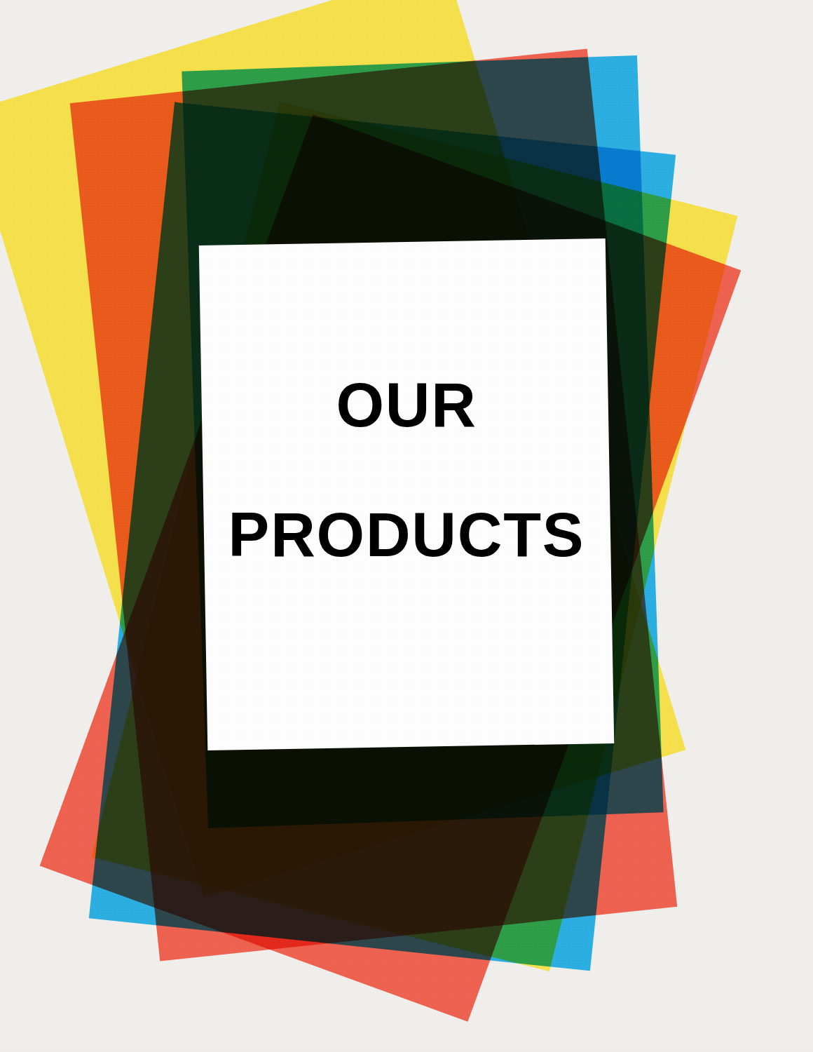Our Products